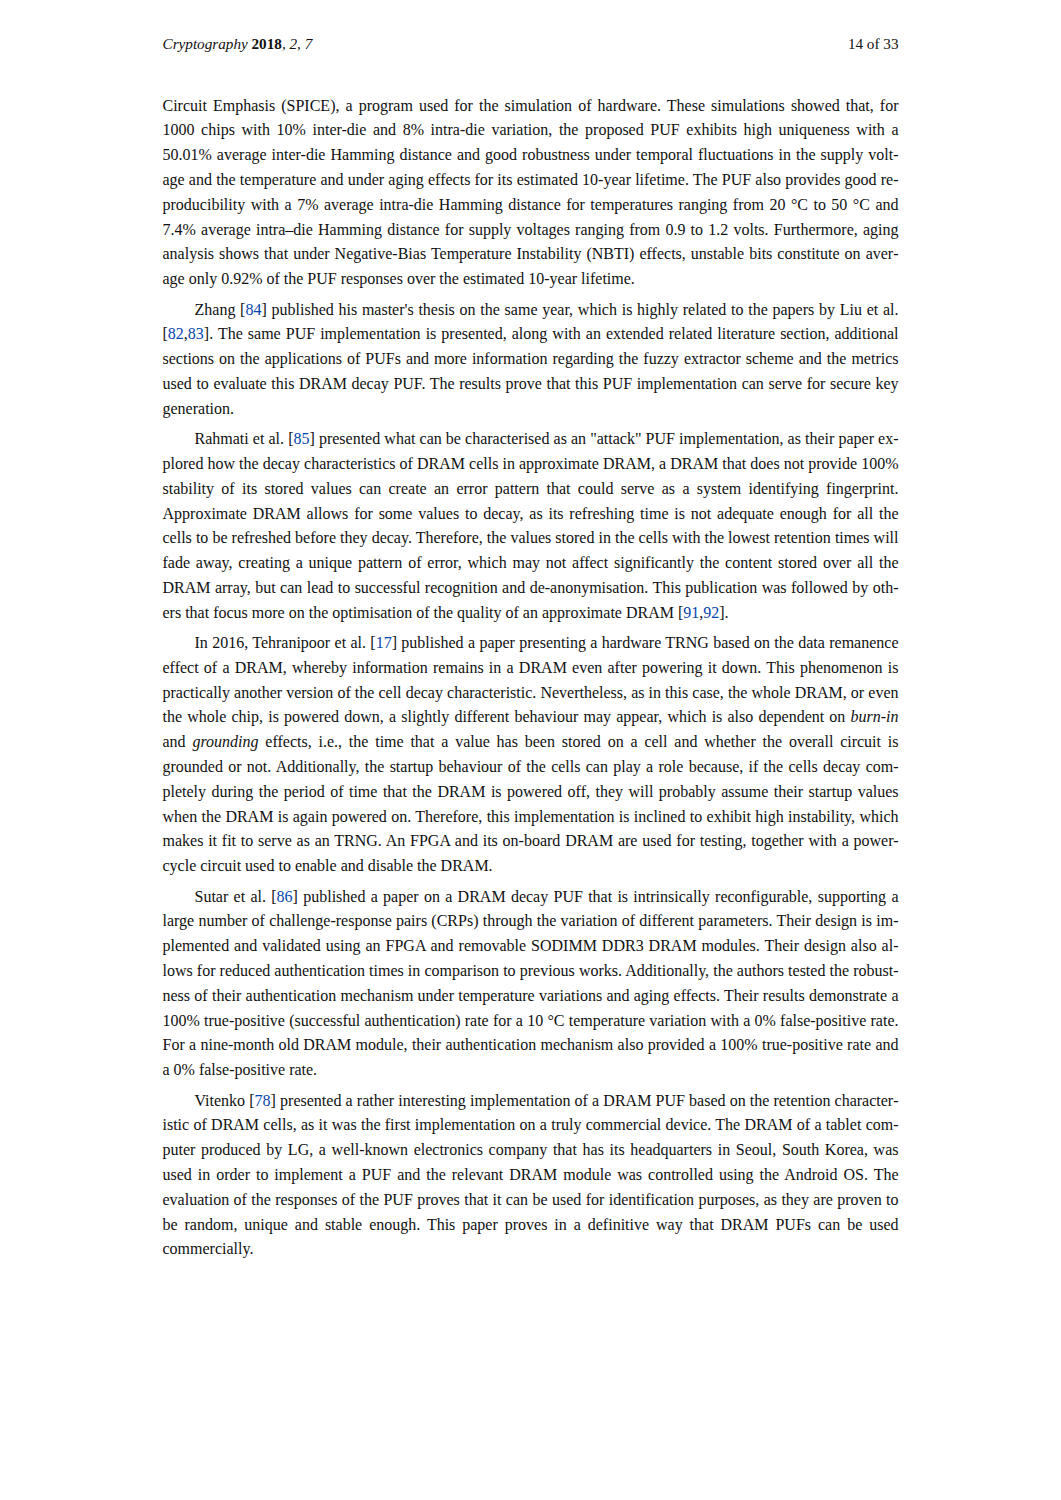Cryptography 2018, 2, 7 14 of 33
Circuit Emphasis (SPICE), a program used for the simulation of hardware. These simulations showed that, for 1000 chips with 10% inter-die and 8% intra-die variation, the proposed PUF exhibits high uniqueness with a 50.01% average inter-die Hamming distance and good robustness under temporal fluctuations in the supply voltage and the temperature and under aging effects for its estimated 10-year lifetime. The PUF also provides good reproducibility with a 7% average intra-die Hamming distance for temperatures ranging from 20 °C to 50 °C and 7.4% average intra–die Hamming distance for supply voltages ranging from 0.9 to 1.2 volts. Furthermore, aging analysis shows that under Negative-Bias Temperature Instability (NBTI) effects, unstable bits constitute on average only 0.92% of the PUF responses over the estimated 10-year lifetime.
Zhang [84] published his master's thesis on the same year, which is highly related to the papers by Liu et al. [82,83]. The same PUF implementation is presented, along with an extended related literature section, additional sections on the applications of PUFs and more information regarding the fuzzy extractor scheme and the metrics used to evaluate this DRAM decay PUF. The results prove that this PUF implementation can serve for secure key generation.
Rahmati et al. [85] presented what can be characterised as an "attack" PUF implementation, as their paper explored how the decay characteristics of DRAM cells in approximate DRAM, a DRAM that does not provide 100% stability of its stored values can create an error pattern that could serve as a system identifying fingerprint. Approximate DRAM allows for some values to decay, as its refreshing time is not adequate enough for all the cells to be refreshed before they decay. Therefore, the values stored in the cells with the lowest retention times will fade away, creating a unique pattern of error, which may not affect significantly the content stored over all the DRAM array, but can lead to successful recognition and de-anonymisation. This publication was followed by others that focus more on the optimisation of the quality of an approximate DRAM [91,92].
In 2016, Tehranipoor et al. [17] published a paper presenting a hardware TRNG based on the data remanence effect of a DRAM, whereby information remains in a DRAM even after powering it down. This phenomenon is practically another version of the cell decay characteristic. Nevertheless, as in this case, the whole DRAM, or even the whole chip, is powered down, a slightly different behaviour may appear, which is also dependent on burn-in and grounding effects, i.e., the time that a value has been stored on a cell and whether the overall circuit is grounded or not. Additionally, the startup behaviour of the cells can play a role because, if the cells decay completely during the period of time that the DRAM is powered off, they will probably assume their startup values when the DRAM is again powered on. Therefore, this implementation is inclined to exhibit high instability, which makes it fit to serve as an TRNG. An FPGA and its on-board DRAM are used for testing, together with a power-cycle circuit used to enable and disable the DRAM.
Sutar et al. [86] published a paper on a DRAM decay PUF that is intrinsically reconfigurable, supporting a large number of challenge-response pairs (CRPs) through the variation of different parameters. Their design is implemented and validated using an FPGA and removable SODIMM DDR3 DRAM modules. Their design also allows for reduced authentication times in comparison to previous works. Additionally, the authors tested the robustness of their authentication mechanism under temperature variations and aging effects. Their results demonstrate a 100% true-positive (successful authentication) rate for a 10 °C temperature variation with a 0% false-positive rate. For a nine-month old DRAM module, their authentication mechanism also provided a 100% true-positive rate and a 0% false-positive rate.
Vitenko [78] presented a rather interesting implementation of a DRAM PUF based on the retention characteristic of DRAM cells, as it was the first implementation on a truly commercial device. The DRAM of a tablet computer produced by LG, a well-known electronics company that has its headquarters in Seoul, South Korea, was used in order to implement a PUF and the relevant DRAM module was controlled using the Android OS. The evaluation of the responses of the PUF proves that it can be used for identification purposes, as they are proven to be random, unique and stable enough. This paper proves in a definitive way that DRAM PUFs can be used commercially.